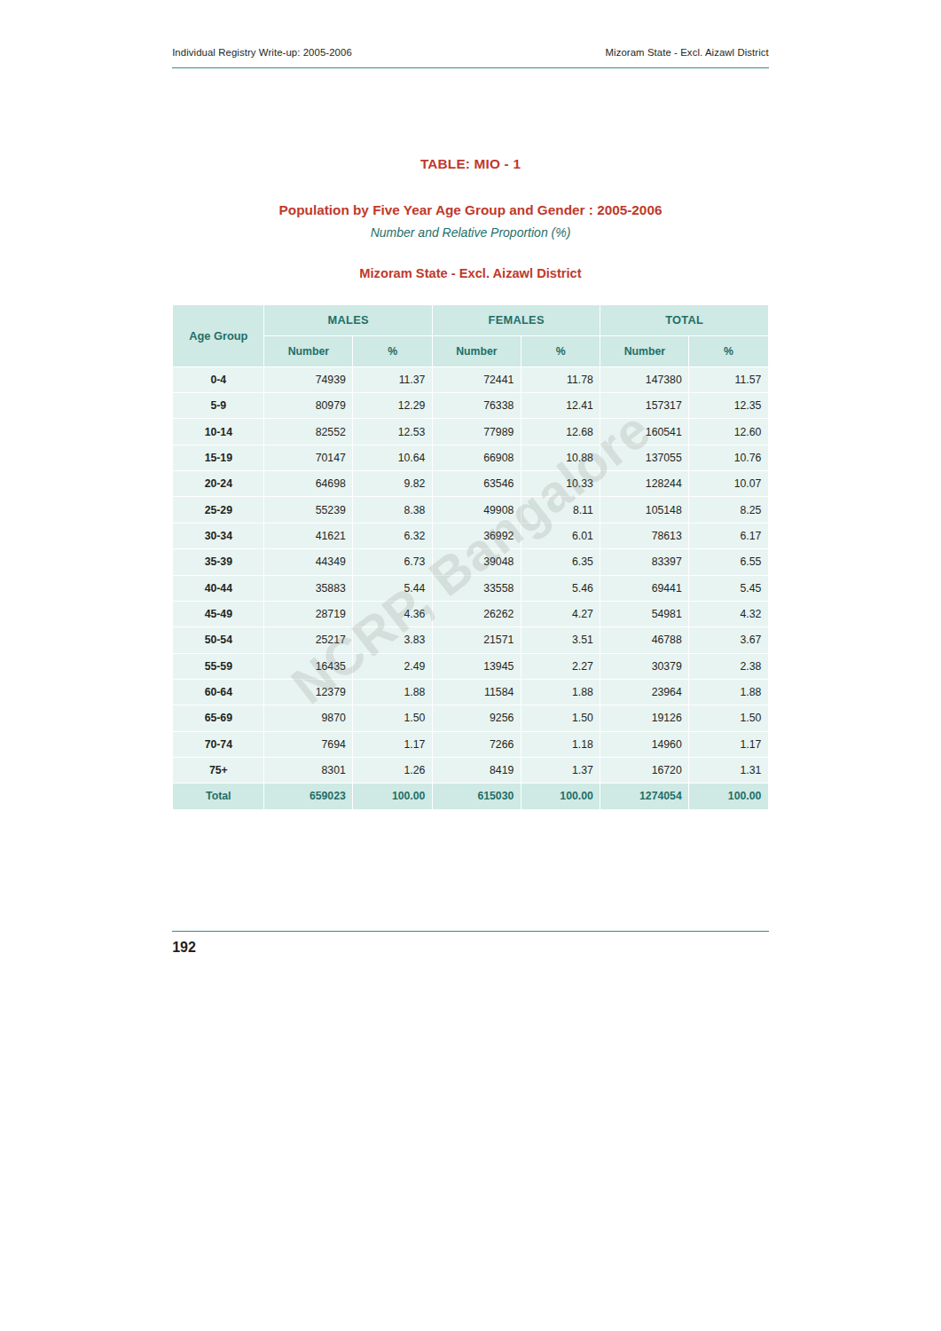Individual Registry Write-up: 2005-2006
Mizoram State - Excl. Aizawl District
TABLE: MIO - 1
Population by Five Year Age Group and Gender : 2005-2006
Number and Relative Proportion (%)
Mizoram State - Excl. Aizawl District
NCRP, Bangalore
| Age Group | MALES | FEMALES | TOTAL |
| --- | --- | --- | --- |
| Number | % | Number | % | Number | % |
| 0-4 | 74939 | 11.37 | 72441 | 11.78 | 147380 | 11.57 |
| 5-9 | 80979 | 12.29 | 76338 | 12.41 | 157317 | 12.35 |
| 10-14 | 82552 | 12.53 | 77989 | 12.68 | 160541 | 12.60 |
| 15-19 | 70147 | 10.64 | 66908 | 10.88 | 137055 | 10.76 |
| 20-24 | 64698 | 9.82 | 63546 | 10.33 | 128244 | 10.07 |
| 25-29 | 55239 | 8.38 | 49908 | 8.11 | 105148 | 8.25 |
| 30-34 | 41621 | 6.32 | 36992 | 6.01 | 78613 | 6.17 |
| 35-39 | 44349 | 6.73 | 39048 | 6.35 | 83397 | 6.55 |
| 40-44 | 35883 | 5.44 | 33558 | 5.46 | 69441 | 5.45 |
| 45-49 | 28719 | 4.36 | 26262 | 4.27 | 54981 | 4.32 |
| 50-54 | 25217 | 3.83 | 21571 | 3.51 | 46788 | 3.67 |
| 55-59 | 16435 | 2.49 | 13945 | 2.27 | 30379 | 2.38 |
| 60-64 | 12379 | 1.88 | 11584 | 1.88 | 23964 | 1.88 |
| 65-69 | 9870 | 1.50 | 9256 | 1.50 | 19126 | 1.50 |
| 70-74 | 7694 | 1.17 | 7266 | 1.18 | 14960 | 1.17 |
| 75+ | 8301 | 1.26 | 8419 | 1.37 | 16720 | 1.31 |
| Total | 659023 | 100.00 | 615030 | 100.00 | 1274054 | 100.00 |
192